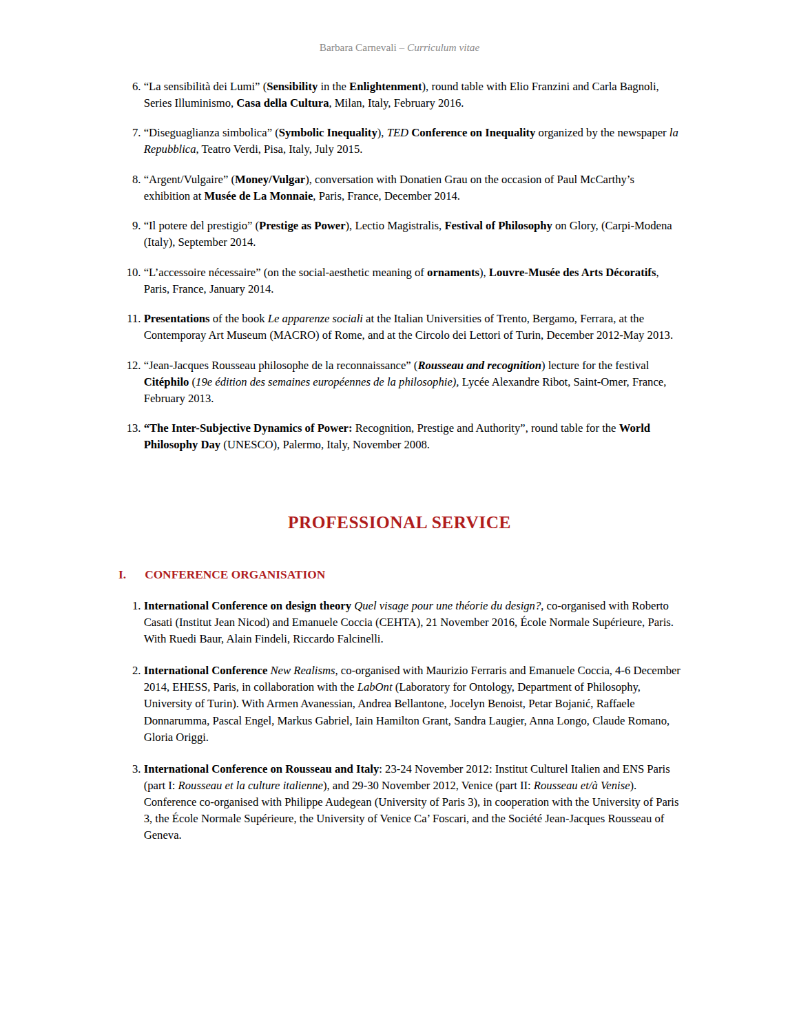Barbara Carnevali – Curriculum vitae
“La sensibilità dei Lumi” (Sensibility in the Enlightenment), round table with Elio Franzini and Carla Bagnoli, Series Illuminismo, Casa della Cultura, Milan, Italy, February 2016.
“Diseguaglianza simbolica” (Symbolic Inequality), TED Conference on Inequality organized by the newspaper la Repubblica, Teatro Verdi, Pisa, Italy, July 2015.
“Argent/Vulgaire” (Money/Vulgar), conversation with Donatien Grau on the occasion of Paul McCarthy’s exhibition at Musée de La Monnaie, Paris, France, December 2014.
“Il potere del prestigio” (Prestige as Power), Lectio Magistralis, Festival of Philosophy on Glory, (Carpi-Modena (Italy), September 2014.
“L’accessoire nécessaire” (on the social-aesthetic meaning of ornaments), Louvre-Musée des Arts Décoratifs, Paris, France, January 2014.
Presentations of the book Le apparenze sociali at the Italian Universities of Trento, Bergamo, Ferrara, at the Contemporay Art Museum (MACRO) of Rome, and at the Circolo dei Lettori of Turin, December 2012-May 2013.
“Jean-Jacques Rousseau philosophe de la reconnaissance” (Rousseau and recognition) lecture for the festival Citéphilo (19e édition des semaines européennes de la philosophie), Lycée Alexandre Ribot, Saint-Omer, France, February 2013.
“The Inter-Subjective Dynamics of Power: Recognition, Prestige and Authority”, round table for the World Philosophy Day (UNESCO), Palermo, Italy, November 2008.
PROFESSIONAL SERVICE
I. CONFERENCE ORGANISATION
International Conference on design theory Quel visage pour une théorie du design?, co-organised with Roberto Casati (Institut Jean Nicod) and Emanuele Coccia (CEHTA), 21 November 2016, École Normale Supérieure, Paris. With Ruedi Baur, Alain Findeli, Riccardo Falcinelli.
International Conference New Realisms, co-organised with Maurizio Ferraris and Emanuele Coccia, 4-6 December 2014, EHESS, Paris, in collaboration with the LabOnt (Laboratory for Ontology, Department of Philosophy, University of Turin). With Armen Avanessian, Andrea Bellantone, Jocelyn Benoist, Petar Bojanić, Raffaele Donnarumma, Pascal Engel, Markus Gabriel, Iain Hamilton Grant, Sandra Laugier, Anna Longo, Claude Romano, Gloria Origgi.
International Conference on Rousseau and Italy: 23-24 November 2012: Institut Culturel Italien and ENS Paris (part I: Rousseau et la culture italienne), and 29-30 November 2012, Venice (part II: Rousseau et/à Venise). Conference co-organised with Philippe Audegean (University of Paris 3), in cooperation with the University of Paris 3, the École Normale Supérieure, the University of Venice Ca’ Foscari, and the Société Jean-Jacques Rousseau of Geneva.